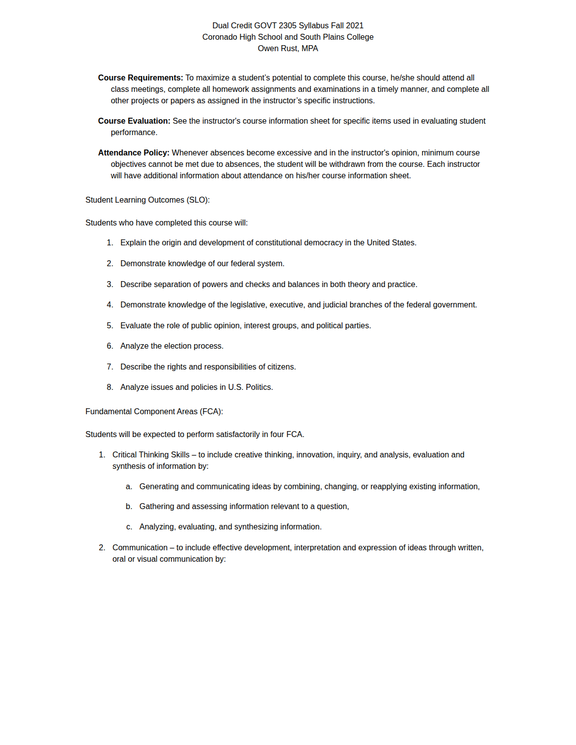Dual Credit GOVT 2305 Syllabus Fall 2021
Coronado High School and South Plains College
Owen Rust, MPA
Course Requirements: To maximize a student’s potential to complete this course, he/she should attend all class meetings, complete all homework assignments and examinations in a timely manner, and complete all other projects or papers as assigned in the instructor’s specific instructions.
Course Evaluation: See the instructor's course information sheet for specific items used in evaluating student performance.
Attendance Policy: Whenever absences become excessive and in the instructor's opinion, minimum course objectives cannot be met due to absences, the student will be withdrawn from the course. Each instructor will have additional information about attendance on his/her course information sheet.
Student Learning Outcomes (SLO):
Students who have completed this course will:
Explain the origin and development of constitutional democracy in the United States.
Demonstrate knowledge of our federal system.
Describe separation of powers and checks and balances in both theory and practice.
Demonstrate knowledge of the legislative, executive, and judicial branches of the federal government.
Evaluate the role of public opinion, interest groups, and political parties.
Analyze the election process.
Describe the rights and responsibilities of citizens.
Analyze issues and policies in U.S. Politics.
Fundamental Component Areas (FCA):
Students will be expected to perform satisfactorily in four FCA.
Critical Thinking Skills – to include creative thinking, innovation, inquiry, and analysis, evaluation and synthesis of information by:
Generating and communicating ideas by combining, changing, or reapplying existing information,
Gathering and assessing information relevant to a question,
Analyzing, evaluating, and synthesizing information.
Communication – to include effective development, interpretation and expression of ideas through written, oral or visual communication by: